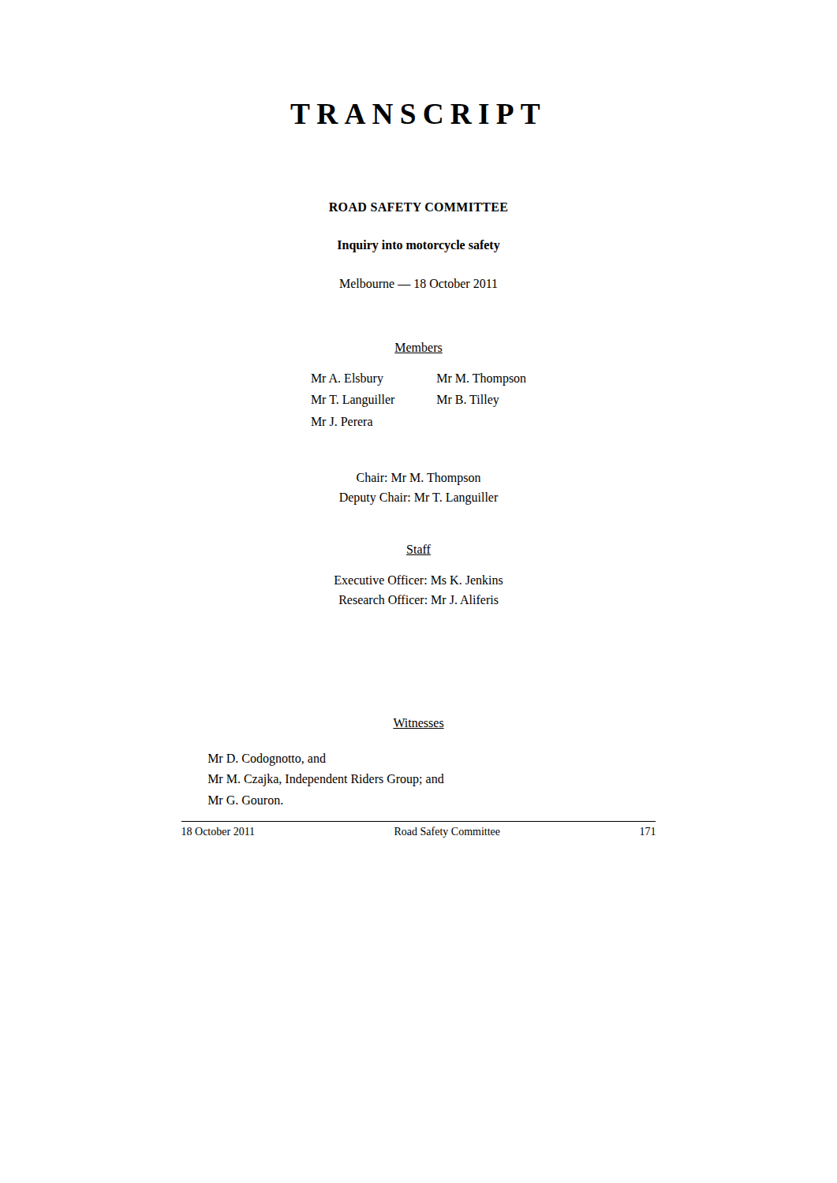TRANSCRIPT
Road Safety Committee
Inquiry into motorcycle safety
Melbourne — 18 October 2011
Members
| Mr A. Elsbury | Mr M. Thompson |
| Mr T. Languiller | Mr B. Tilley |
| Mr J. Perera | |
Chair: Mr M. Thompson
Deputy Chair: Mr T. Languiller
Staff
Executive Officer: Ms K. Jenkins
Research Officer: Mr J. Aliferis
Witnesses
Mr D. Codognotto, and
Mr M. Czajka, Independent Riders Group; and
Mr G. Gouron.
18 October 2011 Road Safety Committee 171